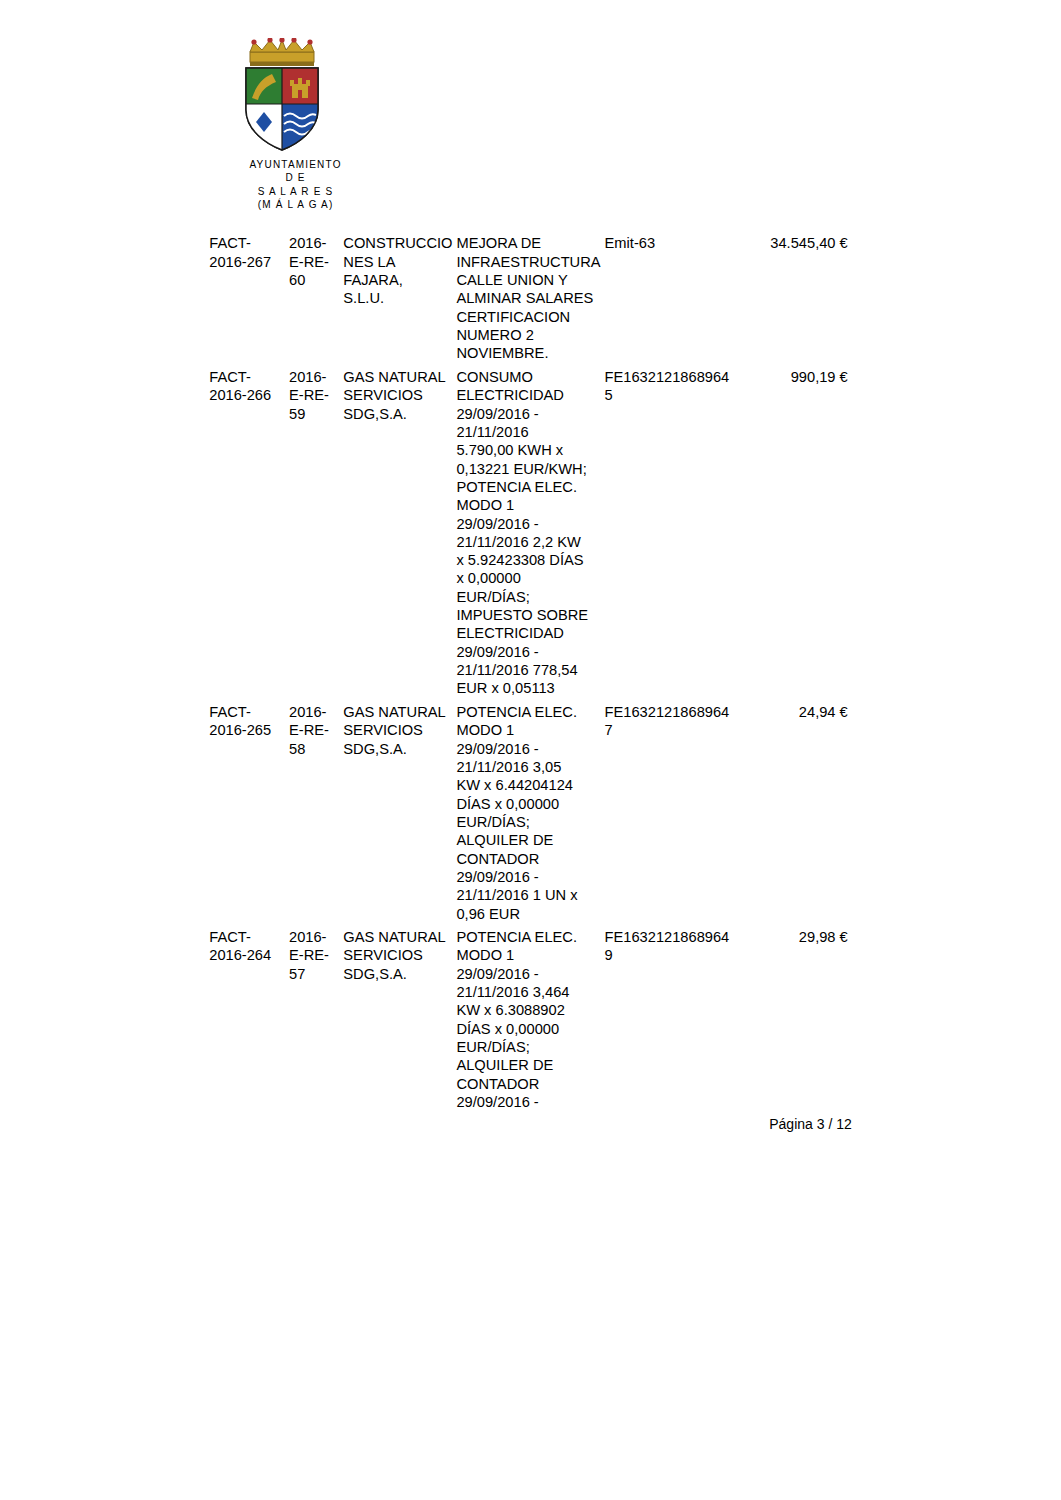AYUNTAMIENTO
D E
S A L A R E S
(M Á L A G A)
| FACT- 2016-267 | 2016- E-RE- 60 | CONSTRUCCIO NES LA FAJARA, S.L.U. | MEJORA DE INFRAESTRUCTURA CALLE UNION Y ALMINAR SALARES CERTIFICACION NUMERO 2 NOVIEMBRE. | Emit-63 | 34.545,40 € |
| FACT- 2016-266 | 2016- E-RE- 59 | GAS NATURAL SERVICIOS SDG,S.A. | CONSUMO ELECTRICIDAD 29/09/2016 - 21/11/2016 5.790,00 KWH x 0,13221 EUR/KWH; POTENCIA ELEC. MODO 1 29/09/2016 - 21/11/2016 2,2 KW x 5.92423308 DÍAS x 0,00000 EUR/DÍAS; IMPUESTO SOBRE ELECTRICIDAD 29/09/2016 - 21/11/2016 778,54 EUR x 0,05113 | FE1632121868964 5 | 990,19 € |
| FACT- 2016-265 | 2016- E-RE- 58 | GAS NATURAL SERVICIOS SDG,S.A. | POTENCIA ELEC. MODO 1 29/09/2016 - 21/11/2016 3,05 KW x 6.44204124 DÍAS x 0,00000 EUR/DÍAS; ALQUILER DE CONTADOR 29/09/2016 - 21/11/2016 1 UN x 0,96 EUR | FE1632121868964 7 | 24,94 € |
| FACT- 2016-264 | 2016- E-RE- 57 | GAS NATURAL SERVICIOS SDG,S.A. | POTENCIA ELEC. MODO 1 29/09/2016 - 21/11/2016 3,464 KW x 6.3088902 DÍAS x 0,00000 EUR/DÍAS; ALQUILER DE CONTADOR 29/09/2016 - | FE1632121868964 9 | 29,98 € |
Página 3 / 12